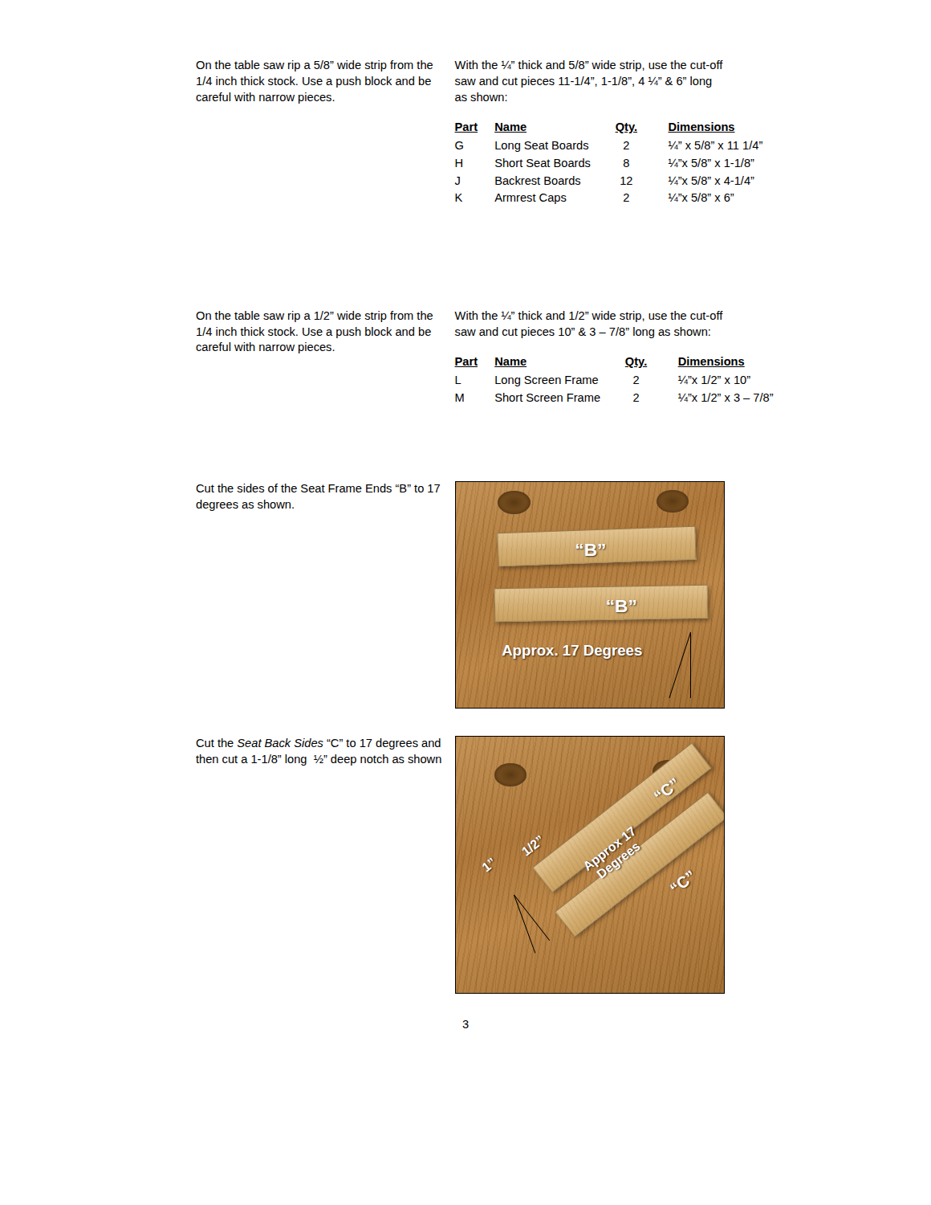On the table saw rip a 5/8” wide strip from the 1/4 inch thick stock. Use a push block and be careful with narrow pieces.
With the ¼” thick and 5/8” wide strip, use the cut-off saw and cut pieces 11-1/4”, 1-1/8”, 4 ¼” & 6” long as shown:
| Part | Name | Qty. | Dimensions |
| --- | --- | --- | --- |
| G | Long Seat Boards | 2 | ¼” x 5/8” x 11 1/4” |
| H | Short Seat Boards | 8 | ¼”x 5/8” x 1-1/8” |
| J | Backrest Boards | 12 | ¼”x 5/8” x 4-1/4” |
| K | Armrest Caps | 2 | ¼”x 5/8” x 6” |
On the table saw rip a 1/2” wide strip from the 1/4 inch thick stock. Use a push block and be careful with narrow pieces.
With the ¼” thick and 1/2” wide strip, use the cut-off saw and cut pieces 10” & 3 – 7/8” long as shown:
| Part | Name | Qty. | Dimensions |
| --- | --- | --- | --- |
| L | Long Screen Frame | 2 | ¼”x 1/2” x 10” |
| M | Short Screen Frame | 2 | ¼”x 1/2” x 3 – 7/8” |
Cut the sides of the Seat Frame Ends “B” to 17 degrees as shown.
“B”
“B”
Approx. 17 Degrees
Cut the Seat Back Sides “C” to 17 degrees and then cut a 1-1/8” long ½” deep notch as shown
“C”
“C”
1”
1/2”
Approx 17
Degrees
3